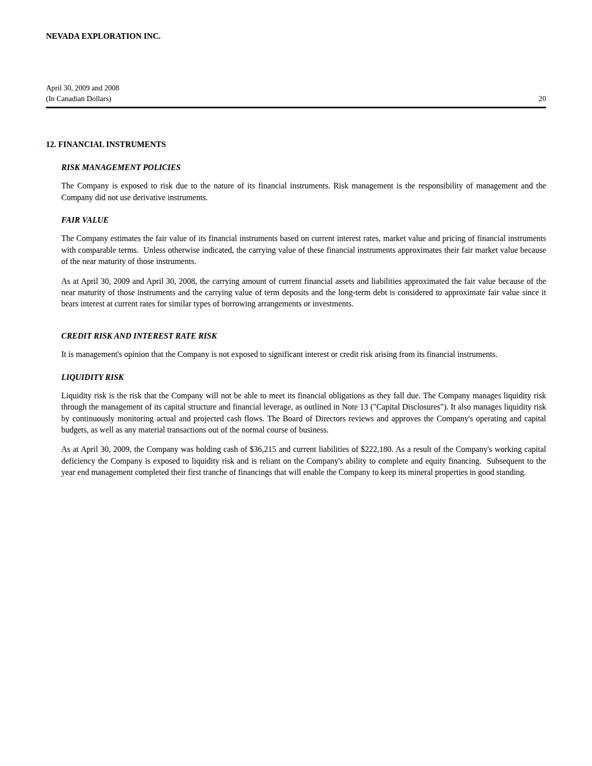NEVADA EXPLORATION INC.
April 30, 2009 and 2008
(In Canadian Dollars)
20
12. FINANCIAL INSTRUMENTS
RISK MANAGEMENT POLICIES
The Company is exposed to risk due to the nature of its financial instruments. Risk management is the responsibility of management and the Company did not use derivative instruments.
FAIR VALUE
The Company estimates the fair value of its financial instruments based on current interest rates, market value and pricing of financial instruments with comparable terms. Unless otherwise indicated, the carrying value of these financial instruments approximates their fair market value because of the near maturity of those instruments.
As at April 30, 2009 and April 30, 2008, the carrying amount of current financial assets and liabilities approximated the fair value because of the near maturity of those instruments and the carrying value of term deposits and the long-term debt is considered to approximate fair value since it bears interest at current rates for similar types of borrowing arrangements or investments.
CREDIT RISK AND INTEREST RATE RISK
It is management's opinion that the Company is not exposed to significant interest or credit risk arising from its financial instruments.
LIQUIDITY RISK
Liquidity risk is the risk that the Company will not be able to meet its financial obligations as they fall due. The Company manages liquidity risk through the management of its capital structure and financial leverage, as outlined in Note 13 ("Capital Disclosures"). It also manages liquidity risk by continuously monitoring actual and projected cash flows. The Board of Directors reviews and approves the Company's operating and capital budgets, as well as any material transactions out of the normal course of business.
As at April 30, 2009, the Company was holding cash of $36,215 and current liabilities of $222,180. As a result of the Company's working capital deficiency the Company is exposed to liquidity risk and is reliant on the Company's ability to complete and equity financing. Subsequent to the year end management completed their first tranche of financings that will enable the Company to keep its mineral properties in good standing.